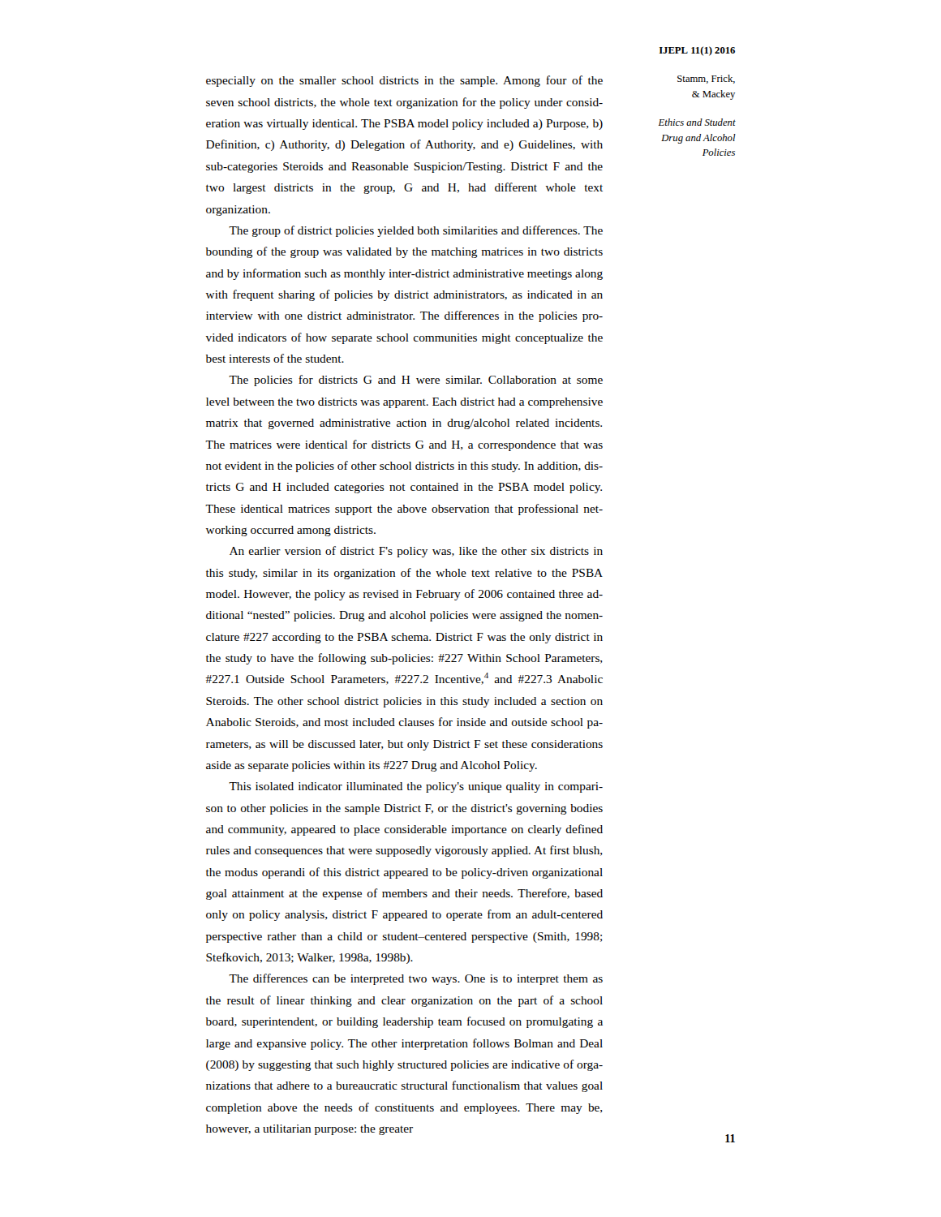IJEPL 11(1) 2016
Stamm, Frick,
& Mackey
Ethics and Student
Drug and Alcohol
Policies
especially on the smaller school districts in the sample. Among four of the seven school districts, the whole text organization for the policy under consideration was virtually identical. The PSBA model policy included a) Purpose, b) Definition, c) Authority, d) Delegation of Authority, and e) Guidelines, with sub-categories Steroids and Reasonable Suspicion/Testing. District F and the two largest districts in the group, G and H, had different whole text organization.
The group of district policies yielded both similarities and differences. The bounding of the group was validated by the matching matrices in two districts and by information such as monthly inter-district administrative meetings along with frequent sharing of policies by district administrators, as indicated in an interview with one district administrator. The differences in the policies provided indicators of how separate school communities might conceptualize the best interests of the student.
The policies for districts G and H were similar. Collaboration at some level between the two districts was apparent. Each district had a comprehensive matrix that governed administrative action in drug/alcohol related incidents. The matrices were identical for districts G and H, a correspondence that was not evident in the policies of other school districts in this study. In addition, districts G and H included categories not contained in the PSBA model policy. These identical matrices support the above observation that professional networking occurred among districts.
An earlier version of district F's policy was, like the other six districts in this study, similar in its organization of the whole text relative to the PSBA model. However, the policy as revised in February of 2006 contained three additional “nested” policies. Drug and alcohol policies were assigned the nomenclature #227 according to the PSBA schema. District F was the only district in the study to have the following sub-policies: #227 Within School Parameters, #227.1 Outside School Parameters, #227.2 Incentive,4 and #227.3 Anabolic Steroids. The other school district policies in this study included a section on Anabolic Steroids, and most included clauses for inside and outside school parameters, as will be discussed later, but only District F set these considerations aside as separate policies within its #227 Drug and Alcohol Policy.
This isolated indicator illuminated the policy's unique quality in comparison to other policies in the sample District F, or the district's governing bodies and community, appeared to place considerable importance on clearly defined rules and consequences that were supposedly vigorously applied. At first blush, the modus operandi of this district appeared to be policy-driven organizational goal attainment at the expense of members and their needs. Therefore, based only on policy analysis, district F appeared to operate from an adult-centered perspective rather than a child or student–centered perspective (Smith, 1998; Stefkovich, 2013; Walker, 1998a, 1998b).
The differences can be interpreted two ways. One is to interpret them as the result of linear thinking and clear organization on the part of a school board, superintendent, or building leadership team focused on promulgating a large and expansive policy. The other interpretation follows Bolman and Deal (2008) by suggesting that such highly structured policies are indicative of organizations that adhere to a bureaucratic structural functionalism that values goal completion above the needs of constituents and employees. There may be, however, a utilitarian purpose: the greater
11